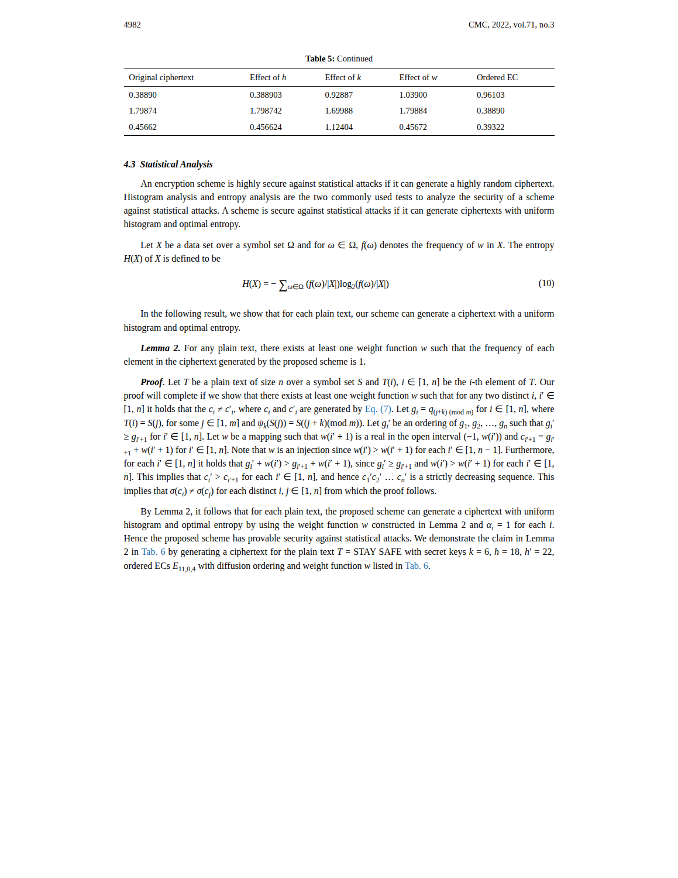4982 CMC, 2022, vol.71, no.3
Table 5: Continued
| Original ciphertext | Effect of h | Effect of k | Effect of w | Ordered EC |
| --- | --- | --- | --- | --- |
| 0.38890 | 0.388903 | 0.92887 | 1.03900 | 0.96103 |
| 1.79874 | 1.798742 | 1.69988 | 1.79884 | 0.38890 |
| 0.45662 | 0.456624 | 1.12404 | 0.45672 | 0.39322 |
4.3 Statistical Analysis
An encryption scheme is highly secure against statistical attacks if it can generate a highly random ciphertext. Histogram analysis and entropy analysis are the two commonly used tests to analyze the security of a scheme against statistical attacks. A scheme is secure against statistical attacks if it can generate ciphertexts with uniform histogram and optimal entropy.
Let X be a data set over a symbol set Ω and for ω ∈ Ω, f(ω) denotes the frequency of w in X. The entropy H(X) of X is defined to be
H(X) = − ∑ω∈Ω (f(ω)/|X|)log2(f(ω)/|X|)
(10)
In the following result, we show that for each plain text, our scheme can generate a ciphertext with a uniform histogram and optimal entropy.
Lemma 2. For any plain text, there exists at least one weight function w such that the frequency of each element in the ciphertext generated by the proposed scheme is 1.
Proof. Let T be a plain text of size n over a symbol set S and T(i), i ∈ [1, n] be the i-th element of T. Our proof will complete if we show that there exists at least one weight function w such that for any two distinct i, i′ ∈ [1, n] it holds that the ci ≠ c′i, where ci and c′i are generated by Eq. (7). Let gi = q(j+k) (mod m) for i ∈ [1, n], where T(i) = S(j), for some j ∈ [1, m] and ψk(S(j)) = S((j + k)(mod m)). Let gi′ be an ordering of g1, g2, …, gn such that gi′ ≥ gi′+1 for i′ ∈ [1, n]. Let w be a mapping such that w(i′ + 1) is a real in the open interval (−1, w(i′)) and ci′+1 = gi′+1 + w(i′ + 1) for i′ ∈ [1, n]. Note that w is an injection since w(i′) > w(i′ + 1) for each i′ ∈ [1, n − 1]. Furthermore, for each i′ ∈ [1, n] it holds that gi′ + w(i′) > gi′+1 + w(i′ + 1), since gi′ ≥ gi′+1 and w(i′) > w(i′ + 1) for each i′ ∈ [1, n]. This implies that ci′ > ci′+1 for each i′ ∈ [1, n], and hence c1′c2′ … cn′ is a strictly decreasing sequence. This implies that σ(ci) ≠ σ(cj) for each distinct i, j ∈ [1, n] from which the proof follows.
By Lemma 2, it follows that for each plain text, the proposed scheme can generate a ciphertext with uniform histogram and optimal entropy by using the weight function w constructed in Lemma 2 and αi = 1 for each i. Hence the proposed scheme has provable security against statistical attacks. We demonstrate the claim in Lemma 2 in Tab. 6 by generating a ciphertext for the plain text T = STAY SAFE with secret keys k = 6, h = 18, h′ = 22, ordered ECs E11,0,4 with diffusion ordering and weight function w listed in Tab. 6.